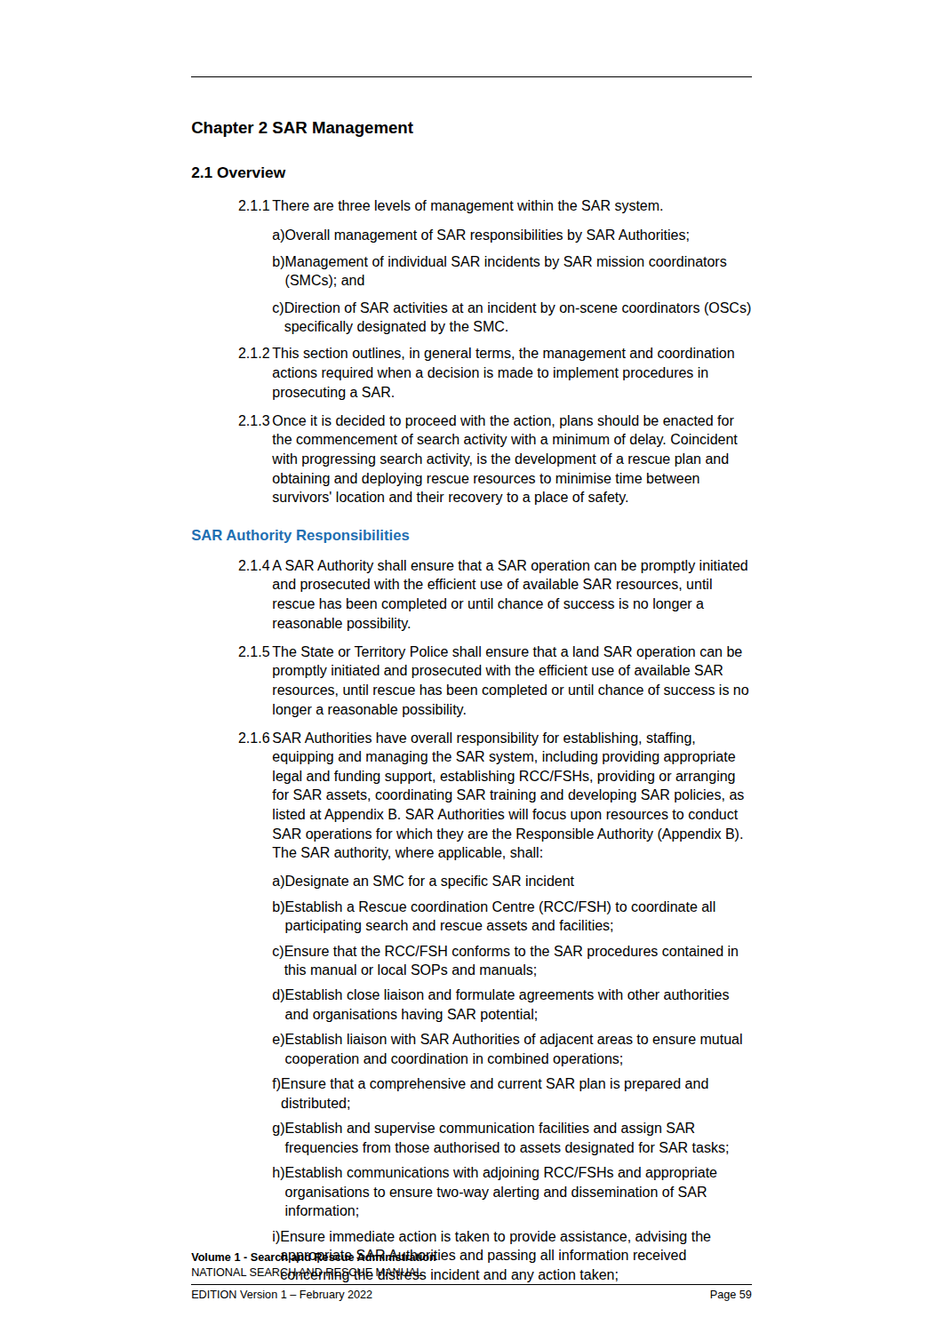Chapter 2 SAR Management
2.1 Overview
2.1.1
There are three levels of management within the SAR system.
a)
Overall management of SAR responsibilities by SAR Authorities;
b)
Management of individual SAR incidents by SAR mission coordinators (SMCs); and
c)
Direction of SAR activities at an incident by on-scene coordinators (OSCs) specifically designated by the SMC.
2.1.2
This section outlines, in general terms, the management and coordination actions required when a decision is made to implement procedures in prosecuting a SAR.
2.1.3
Once it is decided to proceed with the action, plans should be enacted for the commencement of search activity with a minimum of delay. Coincident with progressing search activity, is the development of a rescue plan and obtaining and deploying rescue resources to minimise time between survivors' location and their recovery to a place of safety.
SAR Authority Responsibilities
2.1.4
A SAR Authority shall ensure that a SAR operation can be promptly initiated and prosecuted with the efficient use of available SAR resources, until rescue has been completed or until chance of success is no longer a reasonable possibility.
2.1.5
The State or Territory Police shall ensure that a land SAR operation can be promptly initiated and prosecuted with the efficient use of available SAR resources, until rescue has been completed or until chance of success is no longer a reasonable possibility.
2.1.6
SAR Authorities have overall responsibility for establishing, staffing, equipping and managing the SAR system, including providing appropriate legal and funding support, establishing RCC/FSHs, providing or arranging for SAR assets, coordinating SAR training and developing SAR policies, as listed at Appendix B. SAR Authorities will focus upon resources to conduct SAR operations for which they are the Responsible Authority (Appendix B). The SAR authority, where applicable, shall:
a)
Designate an SMC for a specific SAR incident
b)
Establish a Rescue coordination Centre (RCC/FSH) to coordinate all participating search and rescue assets and facilities;
c)
Ensure that the RCC/FSH conforms to the SAR procedures contained in this manual or local SOPs and manuals;
d)
Establish close liaison and formulate agreements with other authorities and organisations having SAR potential;
e)
Establish liaison with SAR Authorities of adjacent areas to ensure mutual cooperation and coordination in combined operations;
f)
Ensure that a comprehensive and current SAR plan is prepared and distributed;
g)
Establish and supervise communication facilities and assign SAR frequencies from those authorised to assets designated for SAR tasks;
h)
Establish communications with adjoining RCC/FSHs and appropriate organisations to ensure two-way alerting and dissemination of SAR information;
i)
Ensure immediate action is taken to provide assistance, advising the appropriate SAR Authorities and passing all information received concerning the distress incident and any action taken;
Volume 1 - Search and Rescue Administration
NATIONAL SEARCH AND RESCUE MANUAL
EDITION Version 1 – February 2022 Page 59